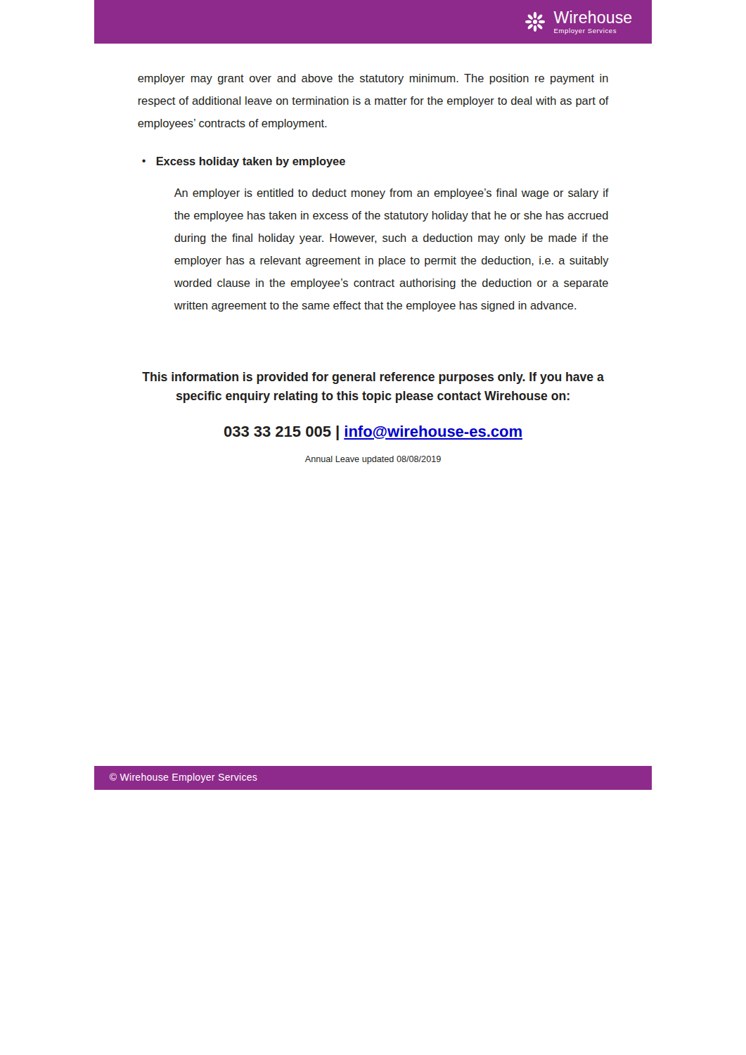Wirehouse Employer Services
employer may grant over and above the statutory minimum. The position re payment in respect of additional leave on termination is a matter for the employer to deal with as part of employees’ contracts of employment.
•
Excess holiday taken by employee
An employer is entitled to deduct money from an employee’s final wage or salary if the employee has taken in excess of the statutory holiday that he or she has accrued during the final holiday year. However, such a deduction may only be made if the employer has a relevant agreement in place to permit the deduction, i.e. a suitably worded clause in the employee’s contract authorising the deduction or a separate written agreement to the same effect that the employee has signed in advance.
This information is provided for general reference purposes only. If you have a specific enquiry relating to this topic please contact Wirehouse on:
033 33 215 005 | info@wirehouse-es.com
Annual Leave updated 08/08/2019
© Wirehouse Employer Services